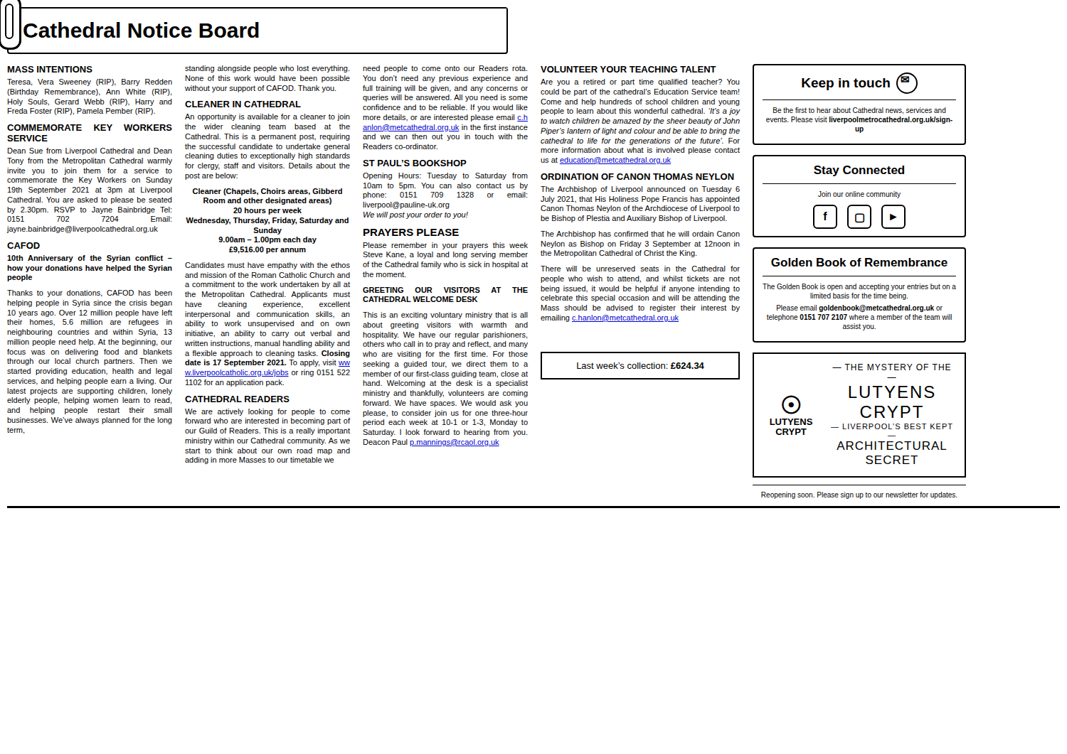Cathedral Notice Board
Mass Intentions
Teresa, Vera Sweeney (RIP), Barry Redden (Birthday Remembrance), Ann White (RIP), Holy Souls, Gerard Webb (RIP), Harry and Freda Foster (RIP), Pamela Pember (RIP).
Commemorate Key Workers Service
Dean Sue from Liverpool Cathedral and Dean Tony from the Metropolitan Cathedral warmly invite you to join them for a service to commemorate the Key Workers on Sunday 19th September 2021 at 3pm at Liverpool Cathedral. You are asked to please be seated by 2.30pm. RSVP to Jayne Bainbridge Tel: 0151 702 7204 Email: jayne.bainbridge@liverpoolcathedral.org.uk
CAFOD
10th Anniversary of the Syrian conflict – how your donations have helped the Syrian people
Thanks to your donations, CAFOD has been helping people in Syria since the crisis began 10 years ago. Over 12 million people have left their homes, 5.6 million are refugees in neighbouring countries and within Syria, 13 million people need help. At the beginning, our focus was on delivering food and blankets through our local church partners. Then we started providing education, health and legal services, and helping people earn a living. Our latest projects are supporting children, lonely elderly people, helping women learn to read, and helping people restart their small businesses. We’ve always planned for the long term,
standing alongside people who lost everything. None of this work would have been possible without your support of CAFOD. Thank you.
Cleaner in Cathedral
An opportunity is available for a cleaner to join the wider cleaning team based at the Cathedral. This is a permanent post, requiring the successful candidate to undertake general cleaning duties to exceptionally high standards for clergy, staff and visitors. Details about the post are below:
Cleaner (Chapels, Choirs areas, Gibberd Room and other designated areas)
20 hours per week
Wednesday, Thursday, Friday, Saturday and Sunday
9.00am – 1.00pm each day
£9,516.00 per annum
Candidates must have empathy with the ethos and mission of the Roman Catholic Church and a commitment to the work undertaken by all at the Metropolitan Cathedral. Applicants must have cleaning experience, excellent interpersonal and communication skills, an ability to work unsupervised and on own initiative, an ability to carry out verbal and written instructions, manual handling ability and a flexible approach to cleaning tasks. Closing date is 17 September 2021. To apply, visit www.liverpoolcatholic.org.uk/jobs or ring 0151 522 1102 for an application pack.
Cathedral Readers
We are actively looking for people to come forward who are interested in becoming part of our Guild of Readers. This is a really important ministry within our Cathedral community. As we start to think about our own road map and adding in more Masses to our timetable we
need people to come onto our Readers rota. You don’t need any previous experience and full training will be given, and any concerns or queries will be answered. All you need is some confidence and to be reliable. If you would like more details, or are interested please email c.hanlon@metcathedral.org.uk in the first instance and we can then out you in touch with the Readers co-ordinator.
St Paul’s Bookshop
Opening Hours: Tuesday to Saturday from 10am to 5pm. You can also contact us by phone: 0151 709 1328 or email: liverpool@pauline-uk.org
We will post your order to you!
Prayers Please
Please remember in your prayers this week Steve Kane, a loyal and long serving member of the Cathedral family who is sick in hospital at the moment.
GREETING OUR VISITORS AT THE CATHEDRAL WELCOME DESK
This is an exciting voluntary ministry that is all about greeting visitors with warmth and hospitality. We have our regular parishioners, others who call in to pray and reflect, and many who are visiting for the first time. For those seeking a guided tour, we direct them to a member of our first-class guiding team, close at hand. Welcoming at the desk is a specialist ministry and thankfully, volunteers are coming forward. We have spaces. We would ask you please, to consider join us for one three-hour period each week at 10-1 or 1-3, Monday to Saturday. I look forward to hearing from you. Deacon Paul p.mannings@rcaol.org.uk
Volunteer Your Teaching Talent
Are you a retired or part time qualified teacher? You could be part of the cathedral’s Education Service team! Come and help hundreds of school children and young people to learn about this wonderful cathedral. ‘It’s a joy to watch children be amazed by the sheer beauty of John Piper’s lantern of light and colour and be able to bring the cathedral to life for the generations of the future’. For more information about what is involved please contact us at education@metcathedral.org.uk
Ordination of Canon Thomas Neylon
The Archbishop of Liverpool announced on Tuesday 6 July 2021, that His Holiness Pope Francis has appointed Canon Thomas Neylon of the Archdiocese of Liverpool to be Bishop of Plestia and Auxiliary Bishop of Liverpool.
The Archbishop has confirmed that he will ordain Canon Neylon as Bishop on Friday 3 September at 12noon in the Metropolitan Cathedral of Christ the King.
There will be unreserved seats in the Cathedral for people who wish to attend, and whilst tickets are not being issued, it would be helpful if anyone intending to celebrate this special occasion and will be attending the Mass should be advised to register their interest by emailing c.hanlon@metcathedral.org.uk
Last week’s collection: £624.34
Keep in touch
Be the first to hear about Cathedral news, services and events. Please visit liverpoolmetrocathedral.org.uk/sign-up
Stay Connected
Join our online community
f ▢ ►
Golden Book of Remembrance
The Golden Book is open and accepting your entries but on a limited basis for the time being.
Please email goldenbook@metcathedral.org.uk or telephone 0151 707 2107 where a member of the team will assist you.
☉
LUTYENS
CRYPT
— THE MYSTERY OF THE —
LUTYENS CRYPT
— LIVERPOOL’S BEST KEPT —
ARCHITECTURAL SECRET
Reopening soon. Please sign up to our newsletter for updates.